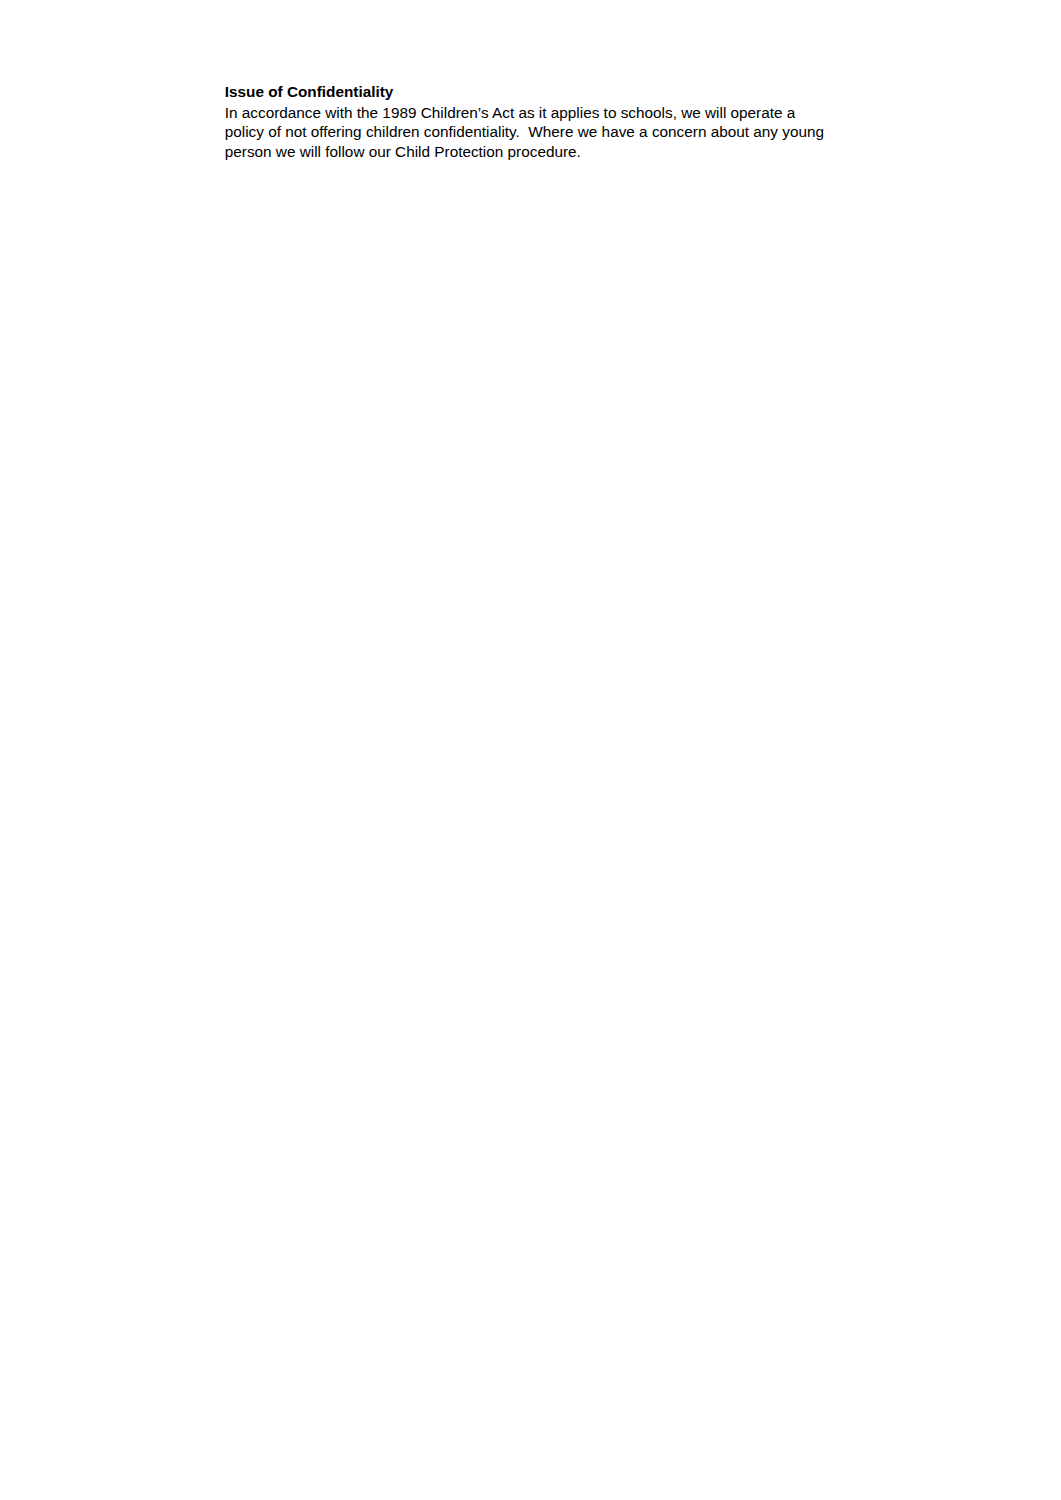Issue of Confidentiality
In accordance with the 1989 Children’s Act as it applies to schools, we will operate a policy of not offering children confidentiality. Where we have a concern about any young person we will follow our Child Protection procedure.